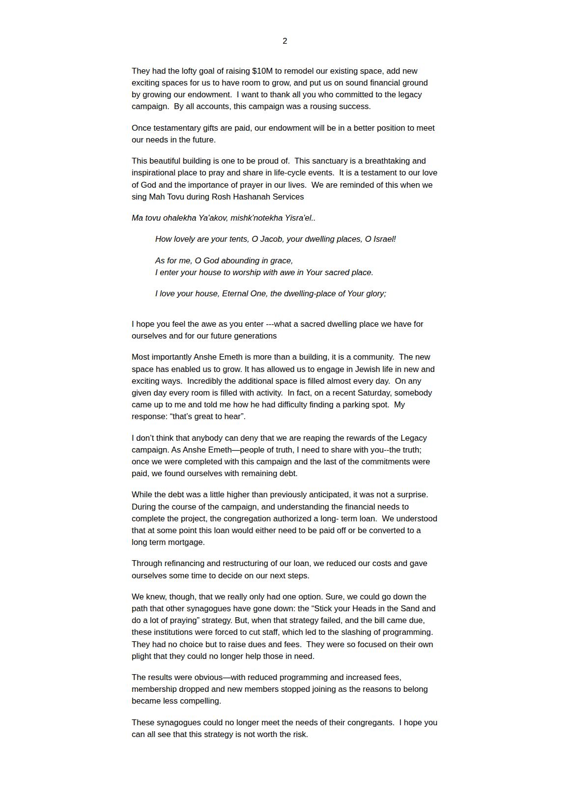2
They had the lofty goal of raising $10M to remodel our existing space, add new exciting spaces for us to have room to grow, and put us on sound financial ground by growing our endowment. I want to thank all you who committed to the legacy campaign. By all accounts, this campaign was a rousing success.
Once testamentary gifts are paid, our endowment will be in a better position to meet our needs in the future.
This beautiful building is one to be proud of. This sanctuary is a breathtaking and inspirational place to pray and share in life-cycle events. It is a testament to our love of God and the importance of prayer in our lives. We are reminded of this when we sing Mah Tovu during Rosh Hashanah Services
Ma tovu ohalekha Ya'akov, mishk'notekha Yisra'el..
How lovely are your tents, O Jacob, your dwelling places, O Israel!
As for me, O God abounding in grace,
I enter your house to worship with awe in Your sacred place.
I love your house, Eternal One, the dwelling-place of Your glory;
I hope you feel the awe as you enter ---what a sacred dwelling place we have for ourselves and for our future generations
Most importantly Anshe Emeth is more than a building, it is a community. The new space has enabled us to grow. It has allowed us to engage in Jewish life in new and exciting ways. Incredibly the additional space is filled almost every day. On any given day every room is filled with activity. In fact, on a recent Saturday, somebody came up to me and told me how he had difficulty finding a parking spot. My response: “that’s great to hear”.
I don’t think that anybody can deny that we are reaping the rewards of the Legacy campaign. As Anshe Emeth—people of truth, I need to share with you--the truth; once we were completed with this campaign and the last of the commitments were paid, we found ourselves with remaining debt.
While the debt was a little higher than previously anticipated, it was not a surprise. During the course of the campaign, and understanding the financial needs to complete the project, the congregation authorized a long- term loan. We understood that at some point this loan would either need to be paid off or be converted to a long term mortgage.
Through refinancing and restructuring of our loan, we reduced our costs and gave ourselves some time to decide on our next steps.
We knew, though, that we really only had one option. Sure, we could go down the path that other synagogues have gone down: the “Stick your Heads in the Sand and do a lot of praying” strategy. But, when that strategy failed, and the bill came due, these institutions were forced to cut staff, which led to the slashing of programming. They had no choice but to raise dues and fees. They were so focused on their own plight that they could no longer help those in need.
The results were obvious—with reduced programming and increased fees, membership dropped and new members stopped joining as the reasons to belong became less compelling.
These synagogues could no longer meet the needs of their congregants. I hope you can all see that this strategy is not worth the risk.